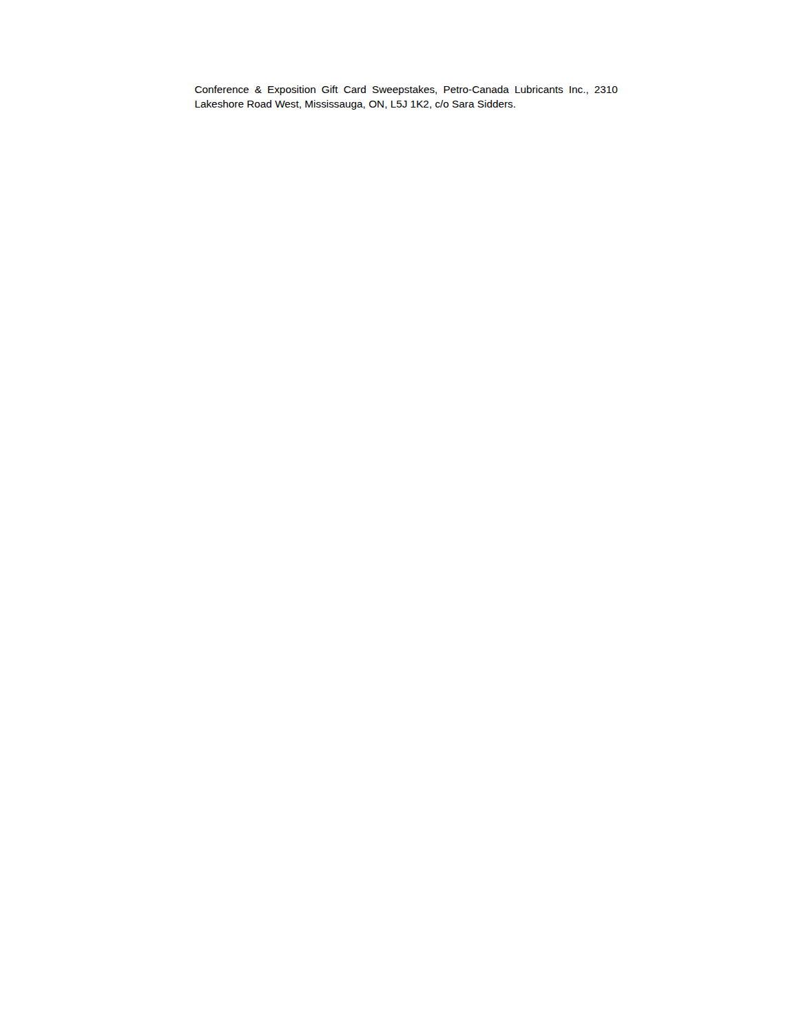Conference & Exposition Gift Card Sweepstakes, Petro-Canada Lubricants Inc., 2310 Lakeshore Road West, Mississauga, ON, L5J 1K2, c/o Sara Sidders.